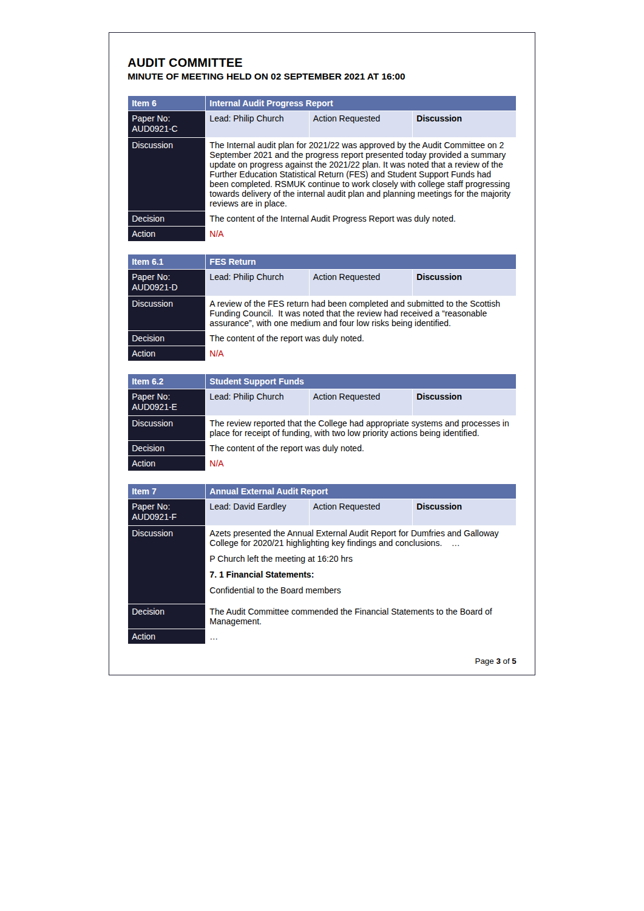AUDIT COMMITTEE
MINUTE OF MEETING HELD ON 02 SEPTEMBER 2021 AT 16:00
| Item 6 | Internal Audit Progress Report |
| Paper No: AUD0921-C | Lead: Philip Church | Action Requested | Discussion |
| Discussion | The Internal audit plan for 2021/22 was approved by the Audit Committee on 2 September 2021 and the progress report presented today provided a summary update on progress against the 2021/22 plan. It was noted that a review of the Further Education Statistical Return (FES) and Student Support Funds had been completed. RSMUK continue to work closely with college staff progressing towards delivery of the internal audit plan and planning meetings for the majority reviews are in place. |
| Decision | The content of the Internal Audit Progress Report was duly noted. |
| Action | N/A |
| Item 6.1 | FES Return |
| Paper No: AUD0921-D | Lead: Philip Church | Action Requested | Discussion |
| Discussion | A review of the FES return had been completed and submitted to the Scottish Funding Council. It was noted that the review had received a “reasonable assurance”, with one medium and four low risks being identified. |
| Decision | The content of the report was duly noted. |
| Action | N/A |
| Item 6.2 | Student Support Funds |
| Paper No: AUD0921-E | Lead: Philip Church | Action Requested | Discussion |
| Discussion | The review reported that the College had appropriate systems and processes in place for receipt of funding, with two low priority actions being identified. |
| Decision | The content of the report was duly noted. |
| Action | N/A |
| Item 7 | Annual External Audit Report |
| Paper No: AUD0921-F | Lead: David Eardley | Action Requested | Discussion |
| Discussion | Azets presented the Annual External Audit Report for Dumfries and Galloway College for 2020/21 highlighting key findings and conclusions. … P Church left the meeting at 16:20 hrs 7. 1 Financial Statements: Confidential to the Board members |
| Decision | The Audit Committee commended the Financial Statements to the Board of Management. |
| Action | … |
Page 3 of 5